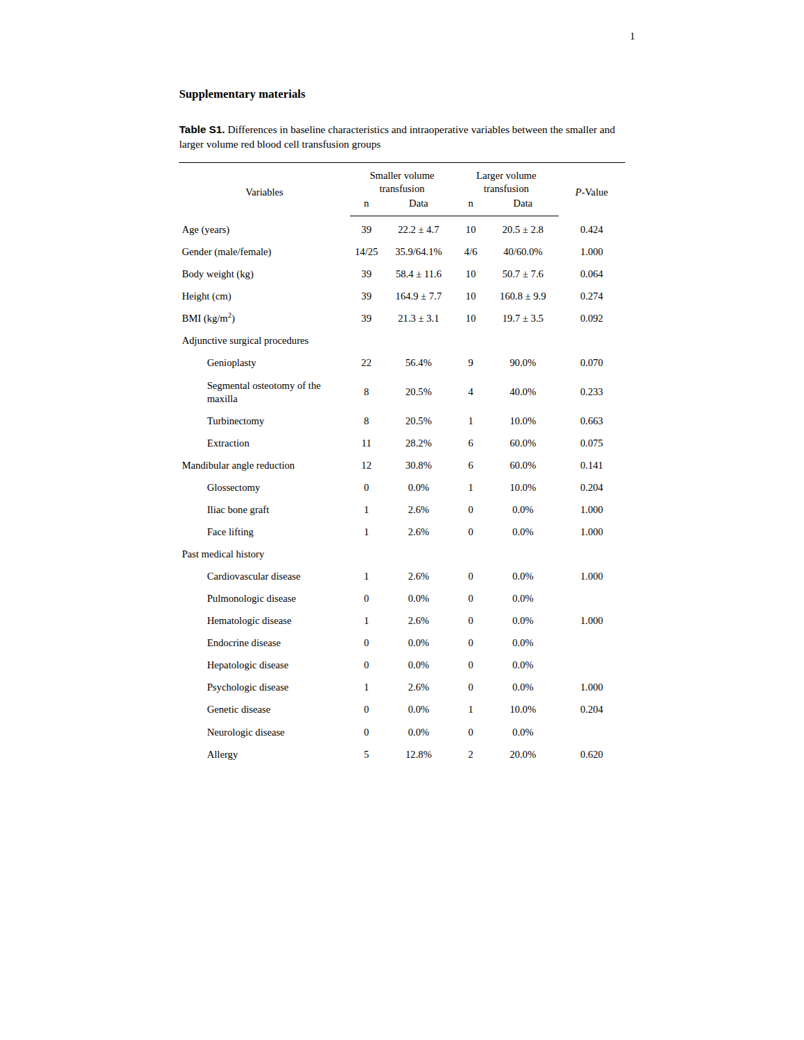1
Supplementary materials
Table S1. Differences in baseline characteristics and intraoperative variables between the smaller and larger volume red blood cell transfusion groups
| Variables | Smaller volume transfusion | Larger volume transfusion | P -Value |
| --- | --- | --- | --- |
| n | Data | n | Data |
| Age (years) | 39 | 22.2 ± 4.7 | 10 | 20.5 ± 2.8 | 0.424 |
| Gender (male/female) | 14/25 | 35.9/64.1% | 4/6 | 40/60.0% | 1.000 |
| Body weight (kg) | 39 | 58.4 ± 11.6 | 10 | 50.7 ± 7.6 | 0.064 |
| Height (cm) | 39 | 164.9 ± 7.7 | 10 | 160.8 ± 9.9 | 0.274 |
| BMI (kg/m 2 ) | 39 | 21.3 ± 3.1 | 10 | 19.7 ± 3.5 | 0.092 |
| Adjunctive surgical procedures | | | | | |
| Genioplasty | 22 | 56.4% | 9 | 90.0% | 0.070 |
| Segmental osteotomy of the maxilla | 8 | 20.5% | 4 | 40.0% | 0.233 |
| Turbinectomy | 8 | 20.5% | 1 | 10.0% | 0.663 |
| Extraction | 11 | 28.2% | 6 | 60.0% | 0.075 |
| Mandibular angle reduction | 12 | 30.8% | 6 | 60.0% | 0.141 |
| Glossectomy | 0 | 0.0% | 1 | 10.0% | 0.204 |
| Iliac bone graft | 1 | 2.6% | 0 | 0.0% | 1.000 |
| Face lifting | 1 | 2.6% | 0 | 0.0% | 1.000 |
| Past medical history | | | | | |
| Cardiovascular disease | 1 | 2.6% | 0 | 0.0% | 1.000 |
| Pulmonologic disease | 0 | 0.0% | 0 | 0.0% | |
| Hematologic disease | 1 | 2.6% | 0 | 0.0% | 1.000 |
| Endocrine disease | 0 | 0.0% | 0 | 0.0% | |
| Hepatologic disease | 0 | 0.0% | 0 | 0.0% | |
| Psychologic disease | 1 | 2.6% | 0 | 0.0% | 1.000 |
| Genetic disease | 0 | 0.0% | 1 | 10.0% | 0.204 |
| Neurologic disease | 0 | 0.0% | 0 | 0.0% | |
| Allergy | 5 | 12.8% | 2 | 20.0% | 0.620 |